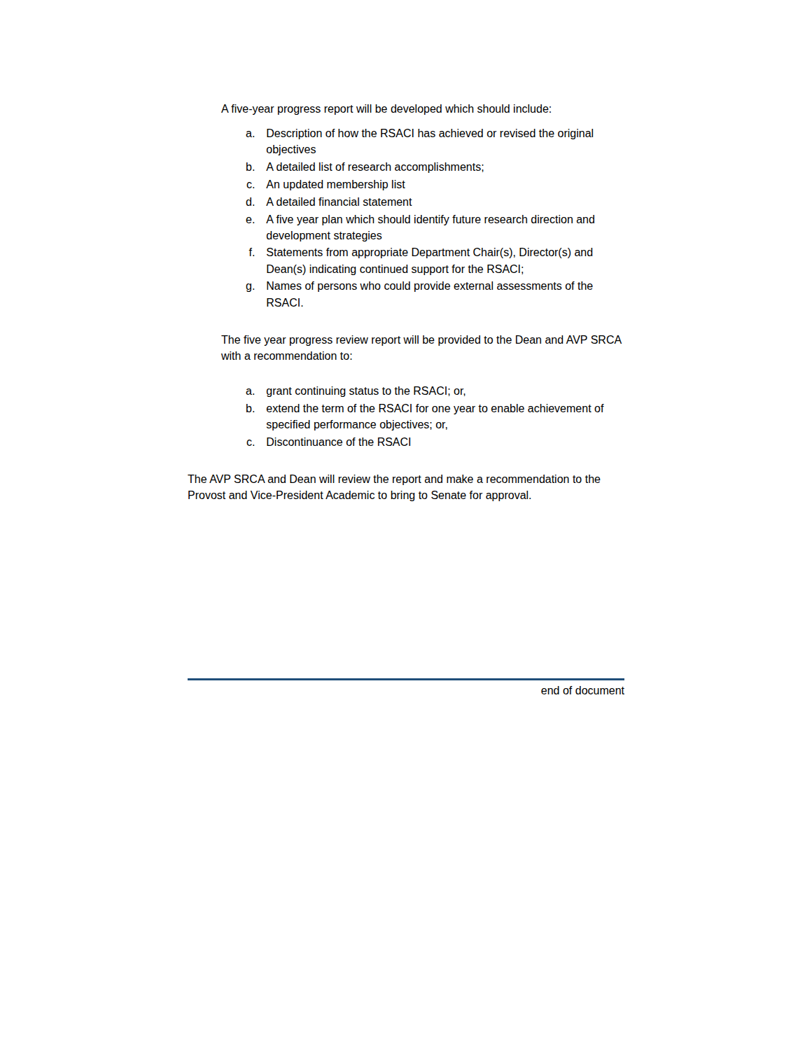A five-year progress report will be developed which should include:
Description of how the RSACI has achieved or revised the original objectives
A detailed list of research accomplishments;
An updated membership list
A detailed financial statement
A five year plan which should identify future research direction and development strategies
Statements from appropriate Department Chair(s), Director(s) and Dean(s) indicating continued support for the RSACI;
Names of persons who could provide external assessments of the RSACI.
The five year progress review report will be provided to the Dean and AVP SRCA with a recommendation to:
grant continuing status to the RSACI; or,
extend the term of the RSACI for one year to enable achievement of specified performance objectives; or,
Discontinuance of the RSACI
The AVP SRCA and Dean will review the report and make a recommendation to the Provost and Vice-President Academic to bring to Senate for approval.
end of document